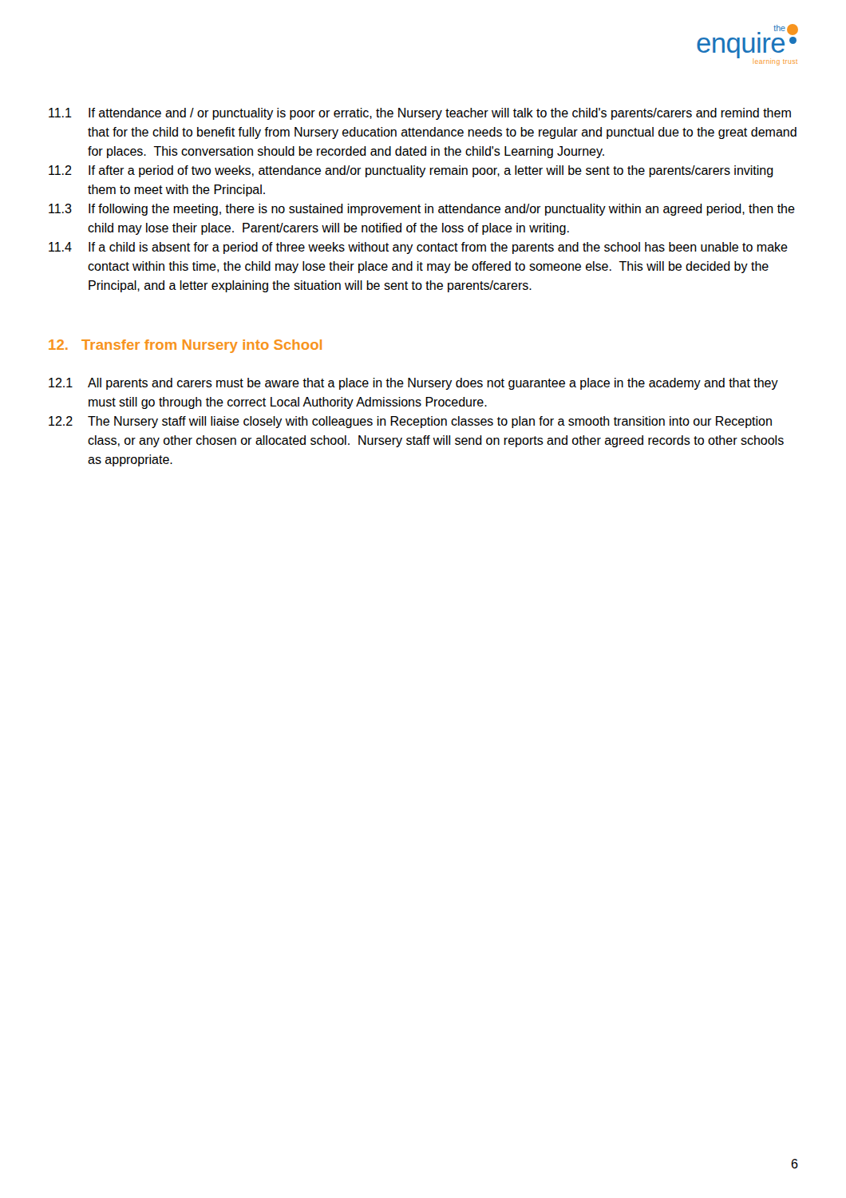the enquire learning trust
11.1
If attendance and / or punctuality is poor or erratic, the Nursery teacher will talk to the child's parents/carers and remind them that for the child to benefit fully from Nursery education attendance needs to be regular and punctual due to the great demand for places. This conversation should be recorded and dated in the child's Learning Journey.
11.2
If after a period of two weeks, attendance and/or punctuality remain poor, a letter will be sent to the parents/carers inviting them to meet with the Principal.
11.3
If following the meeting, there is no sustained improvement in attendance and/or punctuality within an agreed period, then the child may lose their place. Parent/carers will be notified of the loss of place in writing.
11.4
If a child is absent for a period of three weeks without any contact from the parents and the school has been unable to make contact within this time, the child may lose their place and it may be offered to someone else. This will be decided by the Principal, and a letter explaining the situation will be sent to the parents/carers.
12. Transfer from Nursery into School
12.1
All parents and carers must be aware that a place in the Nursery does not guarantee a place in the academy and that they must still go through the correct Local Authority Admissions Procedure.
12.2
The Nursery staff will liaise closely with colleagues in Reception classes to plan for a smooth transition into our Reception class, or any other chosen or allocated school. Nursery staff will send on reports and other agreed records to other schools as appropriate.
6